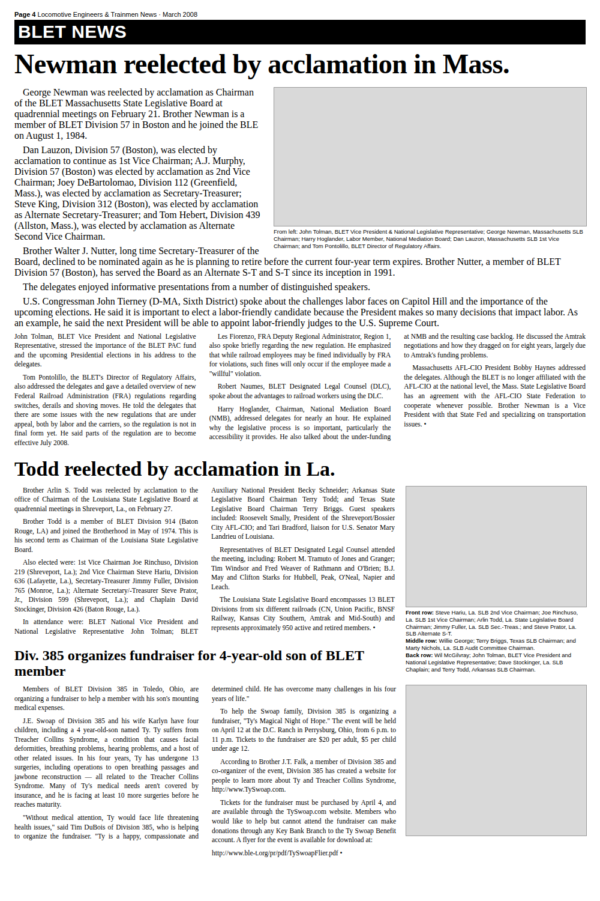Page 4 Locomotive Engineers & Trainmen News · March 2008
BLET NEWS
Newman reelected by acclamation in Mass.
From left: John Tolman, BLET Vice President & National Legislative Representative; George Newman, Massachusetts SLB Chairman; Harry Hoglander, Labor Member, National Mediation Board; Dan Lauzon, Massachusetts SLB 1st Vice Chairman; and Tom Pontolillo, BLET Director of Regulatory Affairs.
George Newman was reelected by acclamation as Chairman of the BLET Massachusetts State Legislative Board at quadrennial meetings on February 21. Brother Newman is a member of BLET Division 57 in Boston and he joined the BLE on August 1, 1984.
Dan Lauzon, Division 57 (Boston), was elected by acclamation to continue as 1st Vice Chairman; A.J. Murphy, Division 57 (Boston) was elected by acclamation as 2nd Vice Chairman; Joey DeBartolomao, Division 112 (Greenfield, Mass.), was elected by acclamation as Secretary-Treasurer; Steve King, Division 312 (Boston), was elected by acclamation as Alternate Secretary-Treasurer; and Tom Hebert, Division 439 (Allston, Mass.), was elected by acclamation as Alternate Second Vice Chairman.
Brother Walter J. Nutter, long time Secretary-Treasurer of the Board, declined to be nominated again as he is planning to retire before the current four-year term expires. Brother Nutter, a member of BLET Division 57 (Boston), has served the Board as an Alternate S-T and S-T since its inception in 1991.
The delegates enjoyed informative presentations from a number of distinguished speakers.
U.S. Congressman John Tierney (D-MA, Sixth District) spoke about the challenges labor faces on Capitol Hill and the importance of the upcoming elections. He said it is important to elect a labor-friendly candidate because the President makes so many decisions that impact labor. As an example, he said the next President will be able to appoint labor-friendly judges to the U.S. Supreme Court.
John Tolman, BLET Vice President and National Legislative Representative, stressed the importance of the BLET PAC fund and the upcoming Presidential elections in his address to the delegates.
Tom Pontolillo, the BLET's Director of Regulatory Affairs, also addressed the delegates and gave a detailed overview of new Federal Railroad Administration (FRA) regulations regarding switches, derails and shoving moves. He told the delegates that there are some issues with the new regulations that are under appeal, both by labor and the carriers, so the regulation is not in final form yet. He said parts of the regulation are to become effective July 2008.
Les Fiorenzo, FRA Deputy Regional Administrator, Region 1, also spoke briefly regarding the new regulation. He emphasized that while railroad employees may be fined individually by FRA for violations, such fines will only occur if the employee made a "willful" violation.
Robert Naumes, BLET Designated Legal Counsel (DLC), spoke about the advantages to railroad workers using the DLC.
Harry Hoglander, Chairman, National Mediation Board (NMB), addressed delegates for nearly an hour. He explained why the legislative process is so important, particularly the accessibility it provides. He also talked about the under-funding at NMB and the resulting case backlog. He discussed the Amtrak negotiations and how they dragged on for eight years, largely due to Amtrak's funding problems.
Massachusetts AFL-CIO President Bobby Haynes addressed the delegates. Although the BLET is no longer affiliated with the AFL-CIO at the national level, the Mass. State Legislative Board has an agreement with the AFL-CIO State Federation to cooperate whenever possible. Brother Newman is a Vice President with that State Fed and specializing on transportation issues. •
Todd reelected by acclamation in La.
Front row: Steve Hariu, La. SLB 2nd Vice Chairman; Joe Rinchuso, La. SLB 1st Vice Chairman; Arlin Todd, La. State Legislative Board Chairman; Jimmy Fuller, La. SLB Sec.-Treas.; and Steve Prator, La. SLB Alternate S-T.
Middle row: Willie George; Terry Briggs, Texas SLB Chairman; and Marty Nichols, La. SLB Audit Committee Chairman.
Back row: Wil McGilvray; John Tolman, BLET Vice President and National Legislative Representative; Dave Stockinger, La. SLB Chaplain; and Terry Todd, Arkansas SLB Chairman.
Brother Arlin S. Todd was reelected by acclamation to the office of Chairman of the Louisiana State Legislative Board at quadrennial meetings in Shreveport, La., on February 27.
Brother Todd is a member of BLET Division 914 (Baton Rouge, LA) and joined the Brotherhood in May of 1974. This is his second term as Chairman of the Louisiana State Legislative Board.
Also elected were: 1st Vice Chairman Joe Rinchuso, Division 219 (Shreveport, La.); 2nd Vice Chairman Steve Hariu, Division 636 (Lafayette, La.), Secretary-Treasurer Jimmy Fuller, Division 765 (Monroe, La.); Alternate Secretary/-Treasurer Steve Prator, Jr., Division 599 (Shreveport, La.); and Chaplain David Stockinger, Division 426 (Baton Rouge, La.).
In attendance were: BLET National Vice President and National Legislative Representative John Tolman; BLET Auxiliary National President Becky Schneider; Arkansas State Legislative Board Chairman Terry Todd; and Texas State Legislative Board Chairman Terry Briggs. Guest speakers included: Roosevelt Smally, President of the Shreveport/Bossier City AFL-CIO; and Tari Bradford, liaison for U.S. Senator Mary Landrieu of Louisiana.
Representatives of BLET Designated Legal Counsel attended the meeting, including: Robert M. Tramuto of Jones and Granger; Tim Windsor and Fred Weaver of Rathmann and O'Brien; B.J. May and Clifton Starks for Hubbell, Peak, O'Neal, Napier and Leach.
The Louisiana State Legislative Board encompasses 13 BLET Divisions from six different railroads (CN, Union Pacific, BNSF Railway, Kansas City Southern, Amtrak and Mid-South) and represents approximately 950 active and retired members. •
Div. 385 organizes fundraiser for 4-year-old son of BLET member
Members of BLET Division 385 in Toledo, Ohio, are organizing a fundraiser to help a member with his son's mounting medical expenses.
J.E. Swoap of Division 385 and his wife Karlyn have four children, including a 4 year-old-son named Ty. Ty suffers from Treacher Collins Syndrome, a condition that causes facial deformities, breathing problems, hearing problems, and a host of other related issues. In his four years, Ty has undergone 13 surgeries, including operations to open breathing passages and jawbone reconstruction — all related to the Treacher Collins Syndrome. Many of Ty's medical needs aren't covered by insurance, and he is facing at least 10 more surgeries before he reaches maturity.
"Without medical attention, Ty would face life threatening health issues," said Tim DuBois of Division 385, who is helping to organize the fundraiser. "Ty is a happy, compassionate and determined child. He has overcome many challenges in his four years of life."
To help the Swoap family, Division 385 is organizing a fundraiser, "Ty's Magical Night of Hope." The event will be held on April 12 at the D.C. Ranch in Perrysburg, Ohio, from 6 p.m. to 11 p.m. Tickets to the fundraiser are $20 per adult, $5 per child under age 12.
According to Brother J.T. Falk, a member of Division 385 and co-organizer of the event, Division 385 has created a website for people to learn more about Ty and Treacher Collins Syndrome, http://www.TySwoap.com.
Tickets for the fundraiser must be purchased by April 4, and are available through the TySwoap.com website. Members who would like to help but cannot attend the fundraiser can make donations through any Key Bank Branch to the Ty Swoap Benefit account. A flyer for the event is available for download at:
http://www.ble-t.org/pr/pdf/TySwoapFlier.pdf •